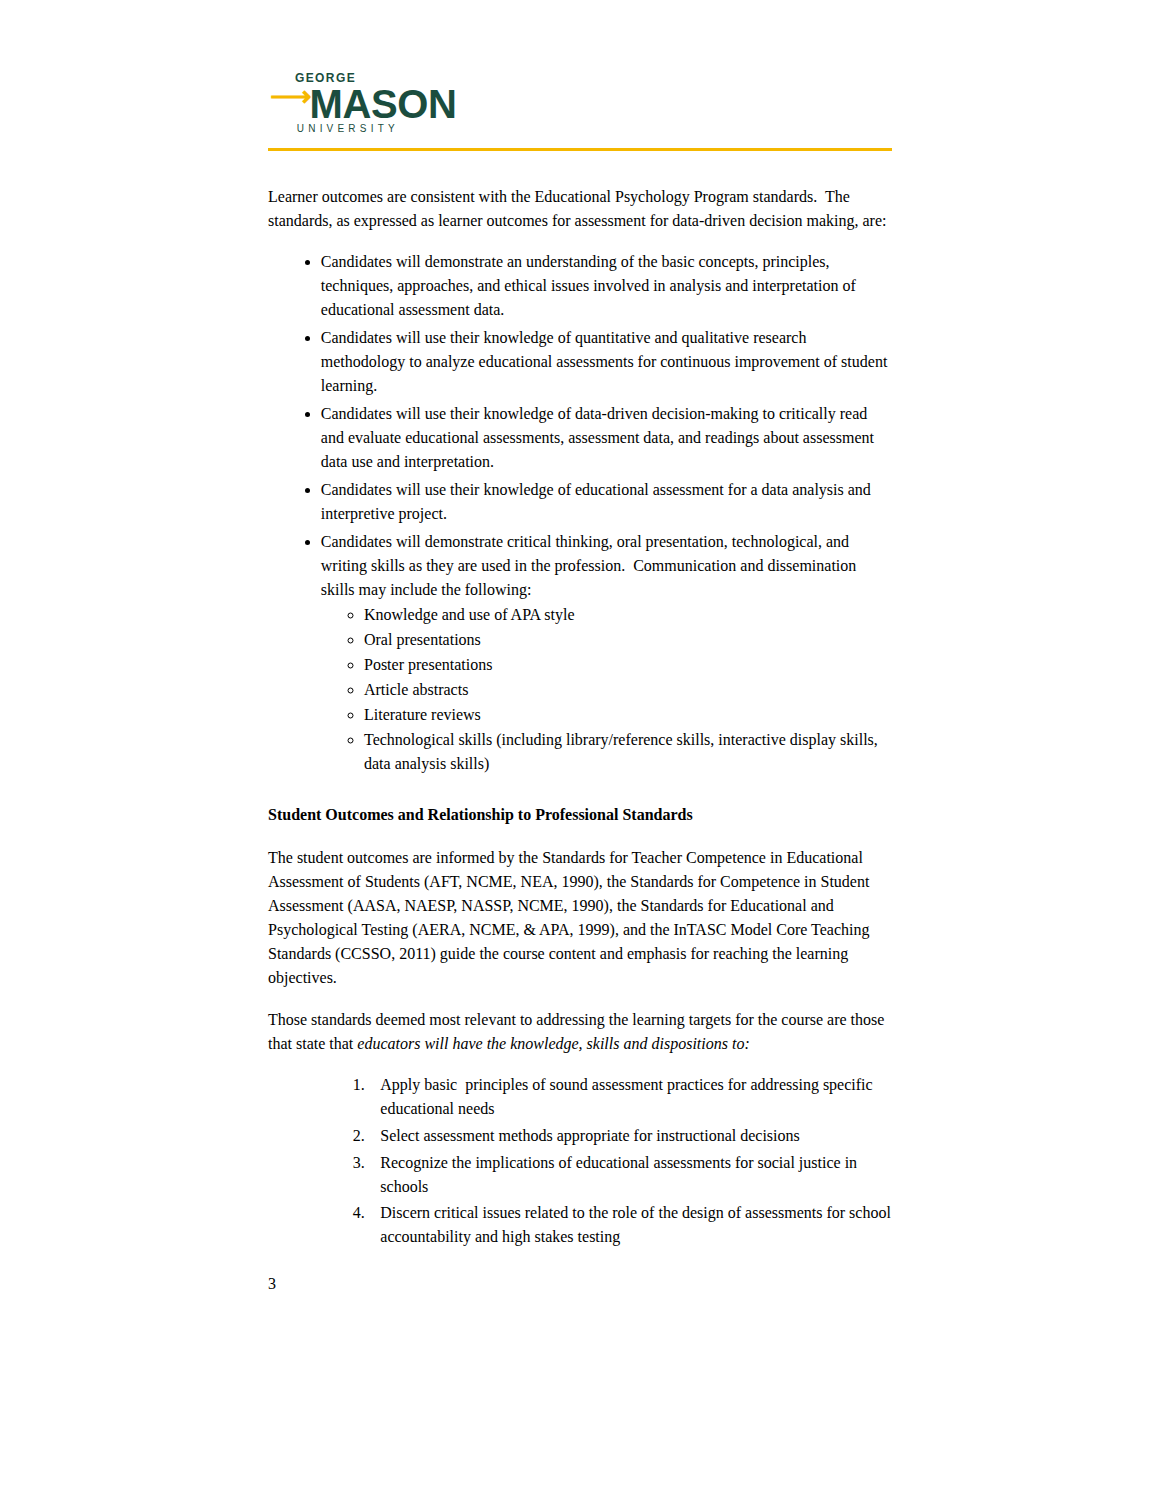GEORGE ⟶MASON UNIVERSITY
Learner outcomes are consistent with the Educational Psychology Program standards. The standards, as expressed as learner outcomes for assessment for data-driven decision making, are:
Candidates will demonstrate an understanding of the basic concepts, principles, techniques, approaches, and ethical issues involved in analysis and interpretation of educational assessment data.
Candidates will use their knowledge of quantitative and qualitative research methodology to analyze educational assessments for continuous improvement of student learning.
Candidates will use their knowledge of data-driven decision-making to critically read and evaluate educational assessments, assessment data, and readings about assessment data use and interpretation.
Candidates will use their knowledge of educational assessment for a data analysis and interpretive project.
Candidates will demonstrate critical thinking, oral presentation, technological, and writing skills as they are used in the profession. Communication and dissemination skills may include the following:
Knowledge and use of APA style
Oral presentations
Poster presentations
Article abstracts
Literature reviews
Technological skills (including library/reference skills, interactive display skills, data analysis skills)
Student Outcomes and Relationship to Professional Standards
The student outcomes are informed by the Standards for Teacher Competence in Educational Assessment of Students (AFT, NCME, NEA, 1990), the Standards for Competence in Student Assessment (AASA, NAESP, NASSP, NCME, 1990), the Standards for Educational and Psychological Testing (AERA, NCME, & APA, 1999), and the InTASC Model Core Teaching Standards (CCSSO, 2011) guide the course content and emphasis for reaching the learning objectives.
Those standards deemed most relevant to addressing the learning targets for the course are those that state that educators will have the knowledge, skills and dispositions to:
Apply basic principles of sound assessment practices for addressing specific educational needs
Select assessment methods appropriate for instructional decisions
Recognize the implications of educational assessments for social justice in schools
Discern critical issues related to the role of the design of assessments for school accountability and high stakes testing
3